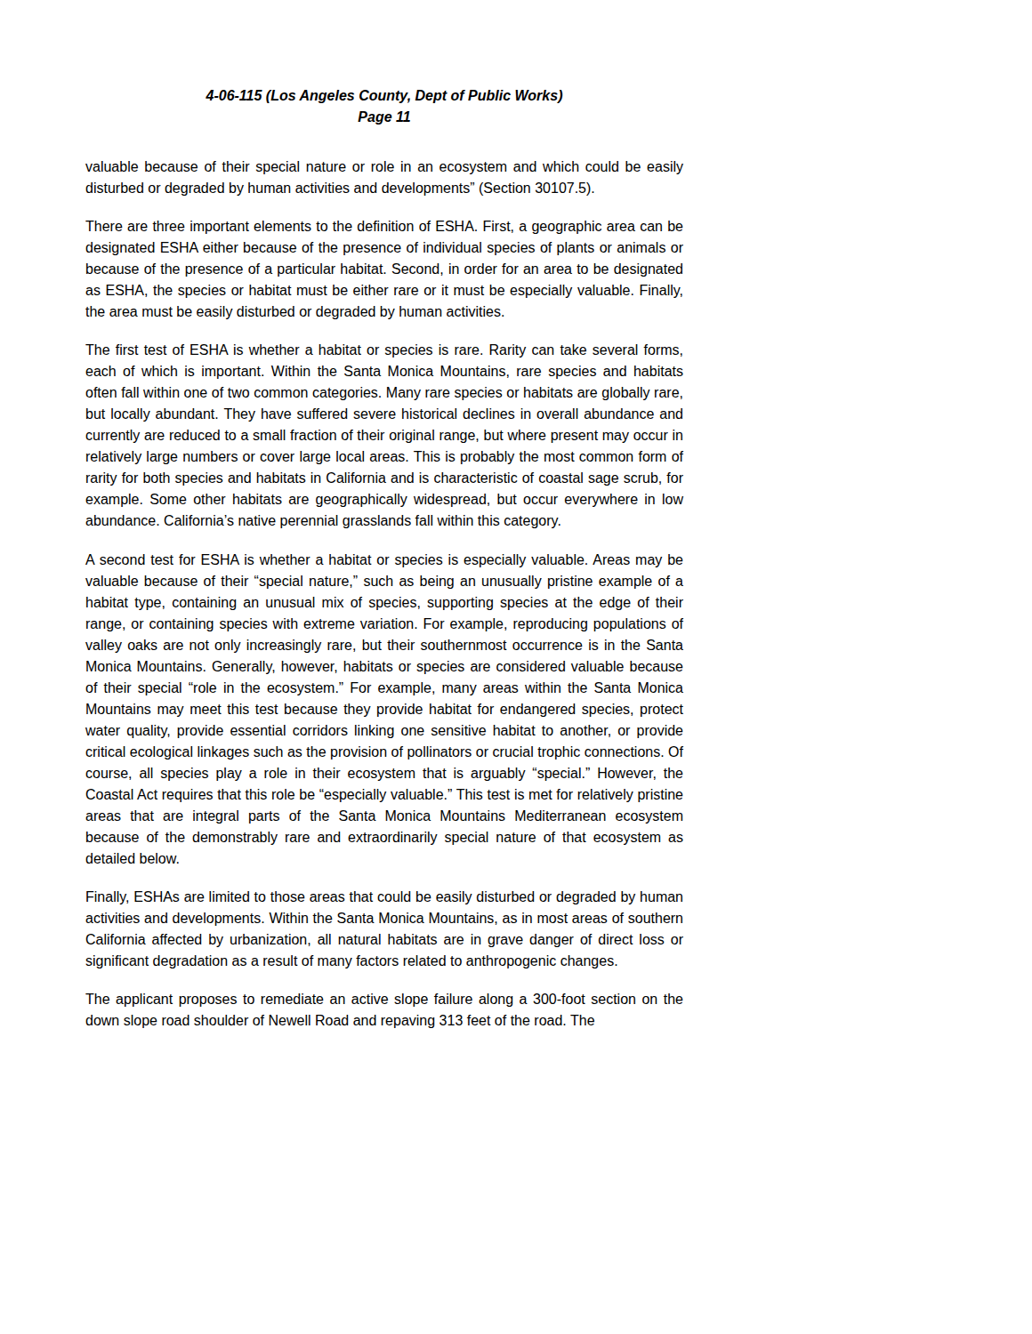4-06-115 (Los Angeles County, Dept of Public Works) Page 11
valuable because of their special nature or role in an ecosystem and which could be easily disturbed or degraded by human activities and developments” (Section 30107.5).
There are three important elements to the definition of ESHA. First, a geographic area can be designated ESHA either because of the presence of individual species of plants or animals or because of the presence of a particular habitat. Second, in order for an area to be designated as ESHA, the species or habitat must be either rare or it must be especially valuable. Finally, the area must be easily disturbed or degraded by human activities.
The first test of ESHA is whether a habitat or species is rare. Rarity can take several forms, each of which is important. Within the Santa Monica Mountains, rare species and habitats often fall within one of two common categories. Many rare species or habitats are globally rare, but locally abundant. They have suffered severe historical declines in overall abundance and currently are reduced to a small fraction of their original range, but where present may occur in relatively large numbers or cover large local areas. This is probably the most common form of rarity for both species and habitats in California and is characteristic of coastal sage scrub, for example. Some other habitats are geographically widespread, but occur everywhere in low abundance. California’s native perennial grasslands fall within this category.
A second test for ESHA is whether a habitat or species is especially valuable. Areas may be valuable because of their “special nature,” such as being an unusually pristine example of a habitat type, containing an unusual mix of species, supporting species at the edge of their range, or containing species with extreme variation. For example, reproducing populations of valley oaks are not only increasingly rare, but their southernmost occurrence is in the Santa Monica Mountains. Generally, however, habitats or species are considered valuable because of their special “role in the ecosystem.” For example, many areas within the Santa Monica Mountains may meet this test because they provide habitat for endangered species, protect water quality, provide essential corridors linking one sensitive habitat to another, or provide critical ecological linkages such as the provision of pollinators or crucial trophic connections. Of course, all species play a role in their ecosystem that is arguably “special.” However, the Coastal Act requires that this role be “especially valuable.” This test is met for relatively pristine areas that are integral parts of the Santa Monica Mountains Mediterranean ecosystem because of the demonstrably rare and extraordinarily special nature of that ecosystem as detailed below.
Finally, ESHAs are limited to those areas that could be easily disturbed or degraded by human activities and developments. Within the Santa Monica Mountains, as in most areas of southern California affected by urbanization, all natural habitats are in grave danger of direct loss or significant degradation as a result of many factors related to anthropogenic changes.
The applicant proposes to remediate an active slope failure along a 300-foot section on the down slope road shoulder of Newell Road and repaving 313 feet of the road. The